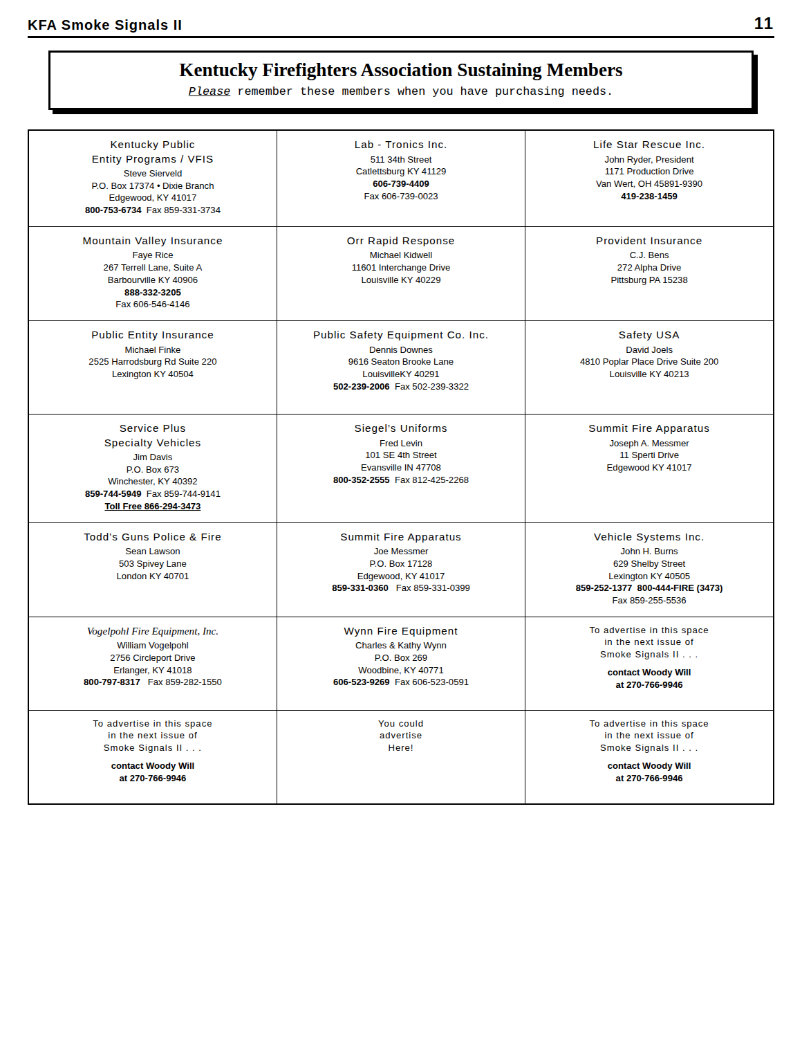KFA Smoke Signals II
11
Kentucky Firefighters Association Sustaining Members
Please remember these members when you have purchasing needs.
| Kentucky Public Entity Programs / VFIS Steve Sierveld P.O. Box 17374 • Dixie Branch Edgewood, KY 41017 800-753-6734 Fax 859-331-3734 | Lab - Tronics Inc. 511 34th Street Catlettsburg KY 41129 606-739-4409 Fax 606-739-0023 | Life Star Rescue Inc. John Ryder, President 1171 Production Drive Van Wert, OH 45891-9390 419-238-1459 |
| Mountain Valley Insurance Faye Rice 267 Terrell Lane, Suite A Barbourville KY 40906 888-332-3205 Fax 606-546-4146 | Orr Rapid Response Michael Kidwell 11601 Interchange Drive Louisville KY 40229 | Provident Insurance C.J. Bens 272 Alpha Drive Pittsburg PA 15238 |
| Public Entity Insurance Michael Finke 2525 Harrodsburg Rd Suite 220 Lexington KY 40504 | Public Safety Equipment Co. Inc. Dennis Downes 9616 Seaton Brooke Lane LouisvilleKY 40291 502-239-2006 Fax 502-239-3322 | Safety USA David Joels 4810 Poplar Place Drive Suite 200 Louisville KY 40213 |
| Service Plus Specialty Vehicles Jim Davis P.O. Box 673 Winchester, KY 40392 859-744-5949 Fax 859-744-9141 Toll Free 866-294-3473 | Siegel’s Uniforms Fred Levin 101 SE 4th Street Evansville IN 47708 800-352-2555 Fax 812-425-2268 | Summit Fire Apparatus Joseph A. Messmer 11 Sperti Drive Edgewood KY 41017 |
| Todd’s Guns Police & Fire Sean Lawson 503 Spivey Lane London KY 40701 | Summit Fire Apparatus Joe Messmer P.O. Box 17128 Edgewood, KY 41017 859-331-0360 Fax 859-331-0399 | Vehicle Systems Inc. John H. Burns 629 Shelby Street Lexington KY 40505 859-252-1377 800-444-FIRE (3473) Fax 859-255-5536 |
| Vogelpohl Fire Equipment, Inc. William Vogelpohl 2756 Circleport Drive Erlanger, KY 41018 800-797-8317 Fax 859-282-1550 | Wynn Fire Equipment Charles & Kathy Wynn P.O. Box 269 Woodbine, KY 40771 606-523-9269 Fax 606-523-0591 | To advertise in this space in the next issue of Smoke Signals II . . . contact Woody Will at 270-766-9946 |
| To advertise in this space in the next issue of Smoke Signals II . . . contact Woody Will at 270-766-9946 | You could advertise Here! | To advertise in this space in the next issue of Smoke Signals II . . . contact Woody Will at 270-766-9946 |